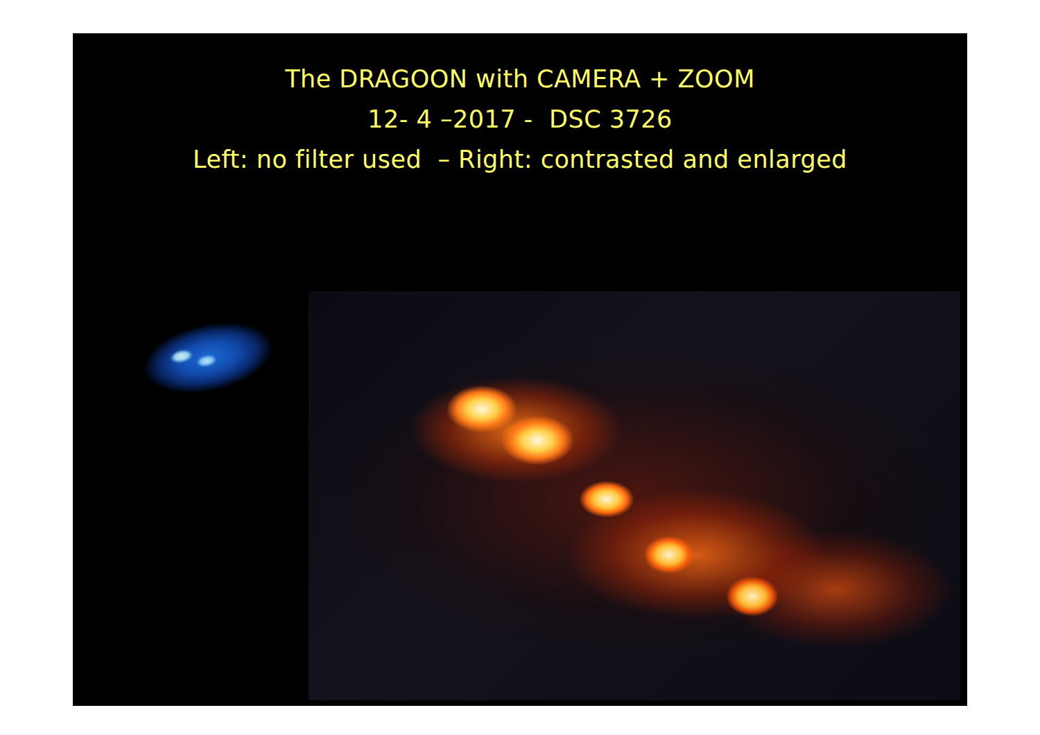The DRAGOON with CAMERA + ZOOM
12- 4 –2017 - DSC 3726
Left: no filter used – Right: contrasted and enlarged